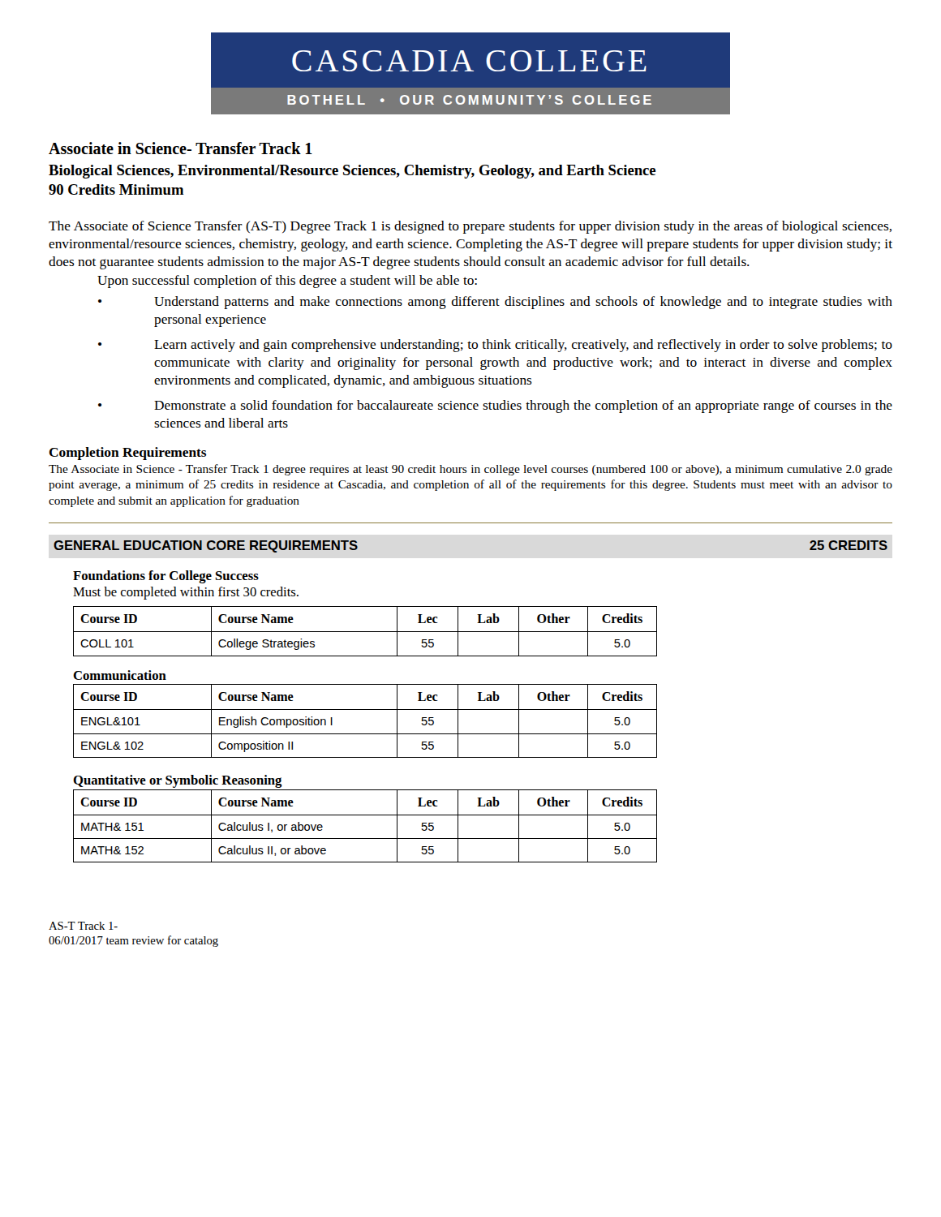CASCADIA COLLEGE
BOTHELL • OUR COMMUNITY’S COLLEGE
Associate in Science- Transfer Track 1
Biological Sciences, Environmental/Resource Sciences, Chemistry, Geology, and Earth Science
90 Credits Minimum
The Associate of Science Transfer (AS-T) Degree Track 1 is designed to prepare students for upper division study in the areas of biological sciences, environmental/resource sciences, chemistry, geology, and earth science. Completing the AS-T degree will prepare students for upper division study; it does not guarantee students admission to the major AS-T degree students should consult an academic advisor for full details.
Upon successful completion of this degree a student will be able to:
Understand patterns and make connections among different disciplines and schools of knowledge and to integrate studies with personal experience
Learn actively and gain comprehensive understanding; to think critically, creatively, and reflectively in order to solve problems; to communicate with clarity and originality for personal growth and productive work; and to interact in diverse and complex environments and complicated, dynamic, and ambiguous situations
Demonstrate a solid foundation for baccalaureate science studies through the completion of an appropriate range of courses in the sciences and liberal arts
Completion Requirements
The Associate in Science - Transfer Track 1 degree requires at least 90 credit hours in college level courses (numbered 100 or above), a minimum cumulative 2.0 grade point average, a minimum of 25 credits in residence at Cascadia, and completion of all of the requirements for this degree. Students must meet with an advisor to complete and submit an application for graduation
GENERAL EDUCATION CORE REQUIREMENTS 25 CREDITS
Foundations for College Success
Must be completed within first 30 credits.
| Course ID | Course Name | Lec | Lab | Other | Credits |
| --- | --- | --- | --- | --- | --- |
| COLL 101 | College Strategies | 55 | | | 5.0 |
Communication
| Course ID | Course Name | Lec | Lab | Other | Credits |
| --- | --- | --- | --- | --- | --- |
| ENGL&101 | English Composition I | 55 | | | 5.0 |
| ENGL& 102 | Composition II | 55 | | | 5.0 |
Quantitative or Symbolic Reasoning
| Course ID | Course Name | Lec | Lab | Other | Credits |
| --- | --- | --- | --- | --- | --- |
| MATH& 151 | Calculus I, or above | 55 | | | 5.0 |
| MATH& 152 | Calculus II, or above | 55 | | | 5.0 |
AS-T Track 1-
06/01/2017 team review for catalog